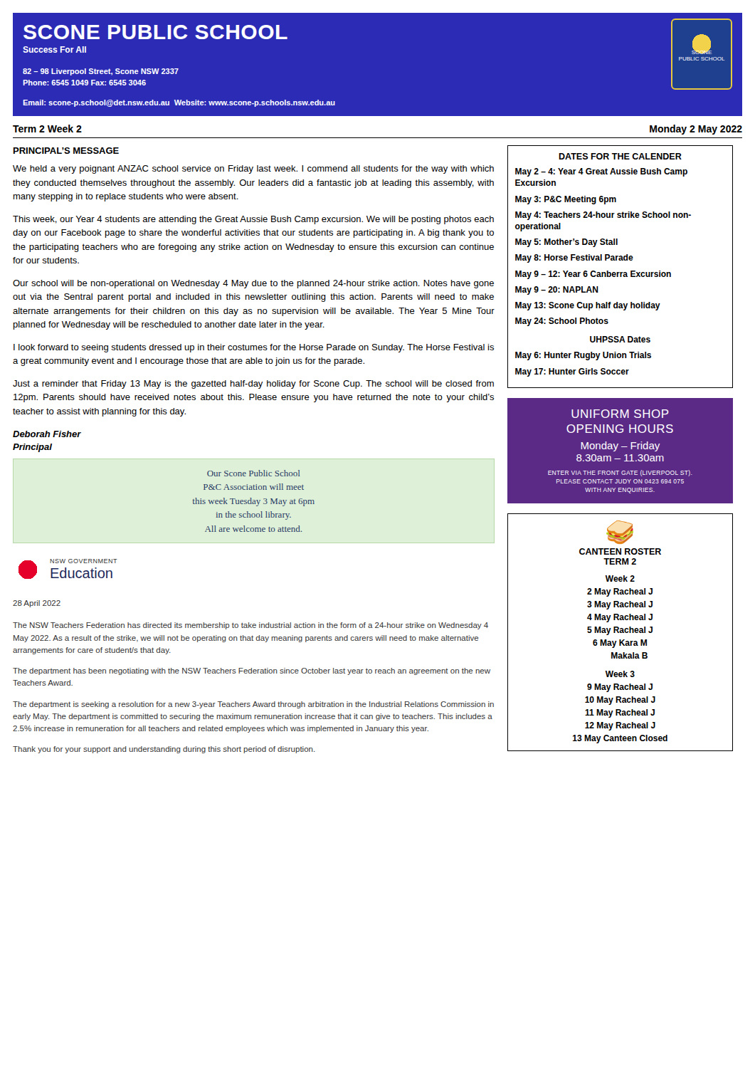SCONE PUBLIC SCHOOL
Success For All
82 – 98 Liverpool Street, Scone NSW 2337
Phone: 6545 1049 Fax: 6545 3046
Email: scone-p.school@det.nsw.edu.au Website: www.scone-p.schools.nsw.edu.au
SCONE
PUBLIC SCHOOL
Term 2 Week 2 Monday 2 May 2022
PRINCIPAL’S MESSAGE
We held a very poignant ANZAC school service on Friday last week. I commend all students for the way with which they conducted themselves throughout the assembly. Our leaders did a fantastic job at leading this assembly, with many stepping in to replace students who were absent.
This week, our Year 4 students are attending the Great Aussie Bush Camp excursion. We will be posting photos each day on our Facebook page to share the wonderful activities that our students are participating in. A big thank you to the participating teachers who are foregoing any strike action on Wednesday to ensure this excursion can continue for our students.
Our school will be non-operational on Wednesday 4 May due to the planned 24-hour strike action. Notes have gone out via the Sentral parent portal and included in this newsletter outlining this action. Parents will need to make alternate arrangements for their children on this day as no supervision will be available. The Year 5 Mine Tour planned for Wednesday will be rescheduled to another date later in the year.
I look forward to seeing students dressed up in their costumes for the Horse Parade on Sunday. The Horse Festival is a great community event and I encourage those that are able to join us for the parade.
Just a reminder that Friday 13 May is the gazetted half-day holiday for Scone Cup. The school will be closed from 12pm. Parents should have received notes about this. Please ensure you have returned the note to your child’s teacher to assist with planning for this day.
Deborah Fisher
Principal
Our Scone Public School
P&C Association will meet
this week Tuesday 3 May at 6pm
in the school library.
All are welcome to attend.
NSW GOVERNMENT Education
28 April 2022
The NSW Teachers Federation has directed its membership to take industrial action in the form of a 24-hour strike on Wednesday 4 May 2022. As a result of the strike, we will not be operating on that day meaning parents and carers will need to make alternative arrangements for care of student/s that day.
The department has been negotiating with the NSW Teachers Federation since October last year to reach an agreement on the new Teachers Award.
The department is seeking a resolution for a new 3-year Teachers Award through arbitration in the Industrial Relations Commission in early May. The department is committed to securing the maximum remuneration increase that it can give to teachers. This includes a 2.5% increase in remuneration for all teachers and related employees which was implemented in January this year.
Thank you for your support and understanding during this short period of disruption.
DATES FOR THE CALENDER
May 2 – 4: Year 4 Great Aussie Bush Camp Excursion
May 3: P&C Meeting 6pm
May 4: Teachers 24-hour strike School non-operational
May 5: Mother’s Day Stall
May 8: Horse Festival Parade
May 9 – 12: Year 6 Canberra Excursion
May 9 – 20: NAPLAN
May 13: Scone Cup half day holiday
May 24: School Photos
UHPSSA Dates
May 6: Hunter Rugby Union Trials
May 17: Hunter Girls Soccer
UNIFORM SHOP
OPENING HOURS
Monday – Friday
8.30am – 11.30am
ENTER VIA THE FRONT GATE (LIVERPOOL ST).
PLEASE CONTACT JUDY ON 0423 694 075
WITH ANY ENQUIRIES.
🥪
CANTEEN ROSTER
TERM 2
Week 2
2 May Racheal J
3 May Racheal J
4 May Racheal J
5 May Racheal J
6 May Kara M
Makala B
Week 3
9 May Racheal J
10 May Racheal J
11 May Racheal J
12 May Racheal J
13 May Canteen Closed